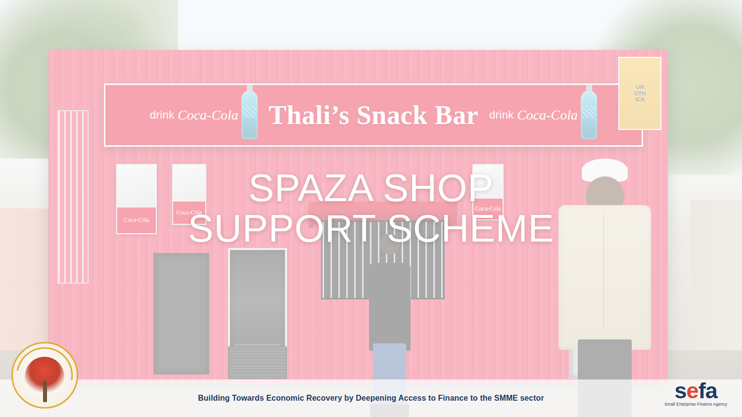UR
UTH
ICA
drink Coca-Cola
Thali’s Snack Bar
drink Coca-Cola
Coca-Cola
Coca-Cola
Coca-Cola
SPAZA SHOP SUPPORT SCHEME
Building Towards Economic Recovery by Deepening Access to Finance to the SMME sector
sefa
Small Enterprise Finance Agency